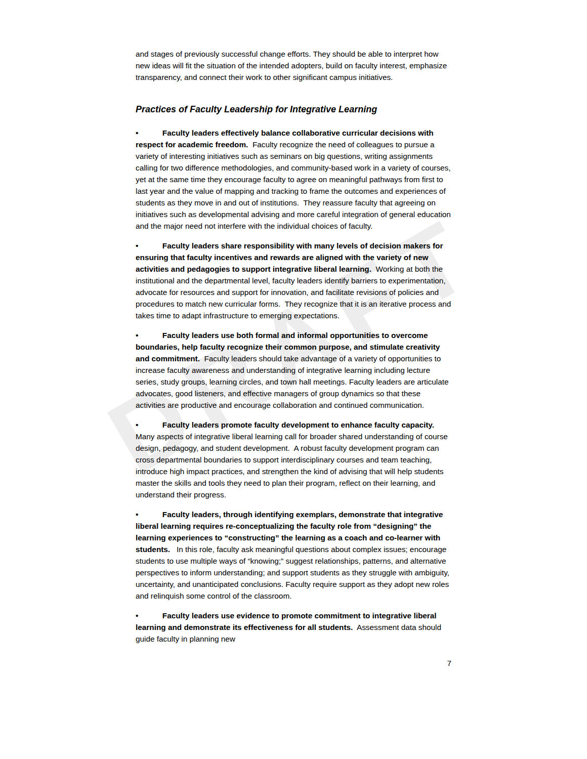DRAFT
and stages of previously successful change efforts. They should be able to interpret how new ideas will fit the situation of the intended adopters, build on faculty interest, emphasize transparency, and connect their work to other significant campus initiatives.
Practices of Faculty Leadership for Integrative Learning
•Faculty leaders effectively balance collaborative curricular decisions with respect for academic freedom. Faculty recognize the need of colleagues to pursue a variety of interesting initiatives such as seminars on big questions, writing assignments calling for two difference methodologies, and community-based work in a variety of courses, yet at the same time they encourage faculty to agree on meaningful pathways from first to last year and the value of mapping and tracking to frame the outcomes and experiences of students as they move in and out of institutions. They reassure faculty that agreeing on initiatives such as developmental advising and more careful integration of general education and the major need not interfere with the individual choices of faculty.
•Faculty leaders share responsibility with many levels of decision makers for ensuring that faculty incentives and rewards are aligned with the variety of new activities and pedagogies to support integrative liberal learning. Working at both the institutional and the departmental level, faculty leaders identify barriers to experimentation, advocate for resources and support for innovation, and facilitate revisions of policies and procedures to match new curricular forms. They recognize that it is an iterative process and takes time to adapt infrastructure to emerging expectations.
•Faculty leaders use both formal and informal opportunities to overcome boundaries, help faculty recognize their common purpose, and stimulate creativity and commitment. Faculty leaders should take advantage of a variety of opportunities to increase faculty awareness and understanding of integrative learning including lecture series, study groups, learning circles, and town hall meetings. Faculty leaders are articulate advocates, good listeners, and effective managers of group dynamics so that these activities are productive and encourage collaboration and continued communication.
•Faculty leaders promote faculty development to enhance faculty capacity. Many aspects of integrative liberal learning call for broader shared understanding of course design, pedagogy, and student development. A robust faculty development program can cross departmental boundaries to support interdisciplinary courses and team teaching, introduce high impact practices, and strengthen the kind of advising that will help students master the skills and tools they need to plan their program, reflect on their learning, and understand their progress.
•Faculty leaders, through identifying exemplars, demonstrate that integrative liberal learning requires re-conceptualizing the faculty role from “designing” the learning experiences to “constructing” the learning as a coach and co-learner with students. In this role, faculty ask meaningful questions about complex issues; encourage students to use multiple ways of “knowing;” suggest relationships, patterns, and alternative perspectives to inform understanding; and support students as they struggle with ambiguity, uncertainty, and unanticipated conclusions. Faculty require support as they adopt new roles and relinquish some control of the classroom.
•Faculty leaders use evidence to promote commitment to integrative liberal learning and demonstrate its effectiveness for all students. Assessment data should guide faculty in planning new
7